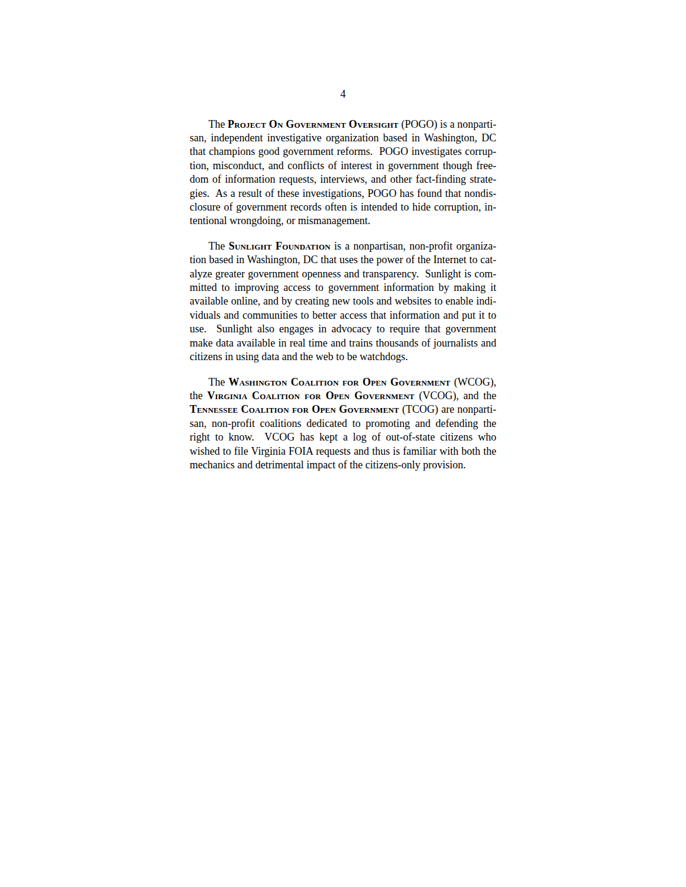4
The Project On Government Oversight (POGO) is a nonpartisan, independent investigative organization based in Washington, DC that champions good government reforms. POGO investigates corruption, misconduct, and conflicts of interest in government though freedom of information requests, interviews, and other fact-finding strategies. As a result of these investigations, POGO has found that nondisclosure of government records often is intended to hide corruption, intentional wrongdoing, or mismanagement.
The Sunlight Foundation is a nonpartisan, non-profit organization based in Washington, DC that uses the power of the Internet to catalyze greater government openness and transparency. Sunlight is committed to improving access to government information by making it available online, and by creating new tools and websites to enable individuals and communities to better access that information and put it to use. Sunlight also engages in advocacy to require that government make data available in real time and trains thousands of journalists and citizens in using data and the web to be watchdogs.
The Washington Coalition for Open Government (WCOG), the Virginia Coalition for Open Government (VCOG), and the Tennessee Coalition for Open Government (TCOG) are nonpartisan, non-profit coalitions dedicated to promoting and defending the right to know. VCOG has kept a log of out-of-state citizens who wished to file Virginia FOIA requests and thus is familiar with both the mechanics and detrimental impact of the citizens-only provision.